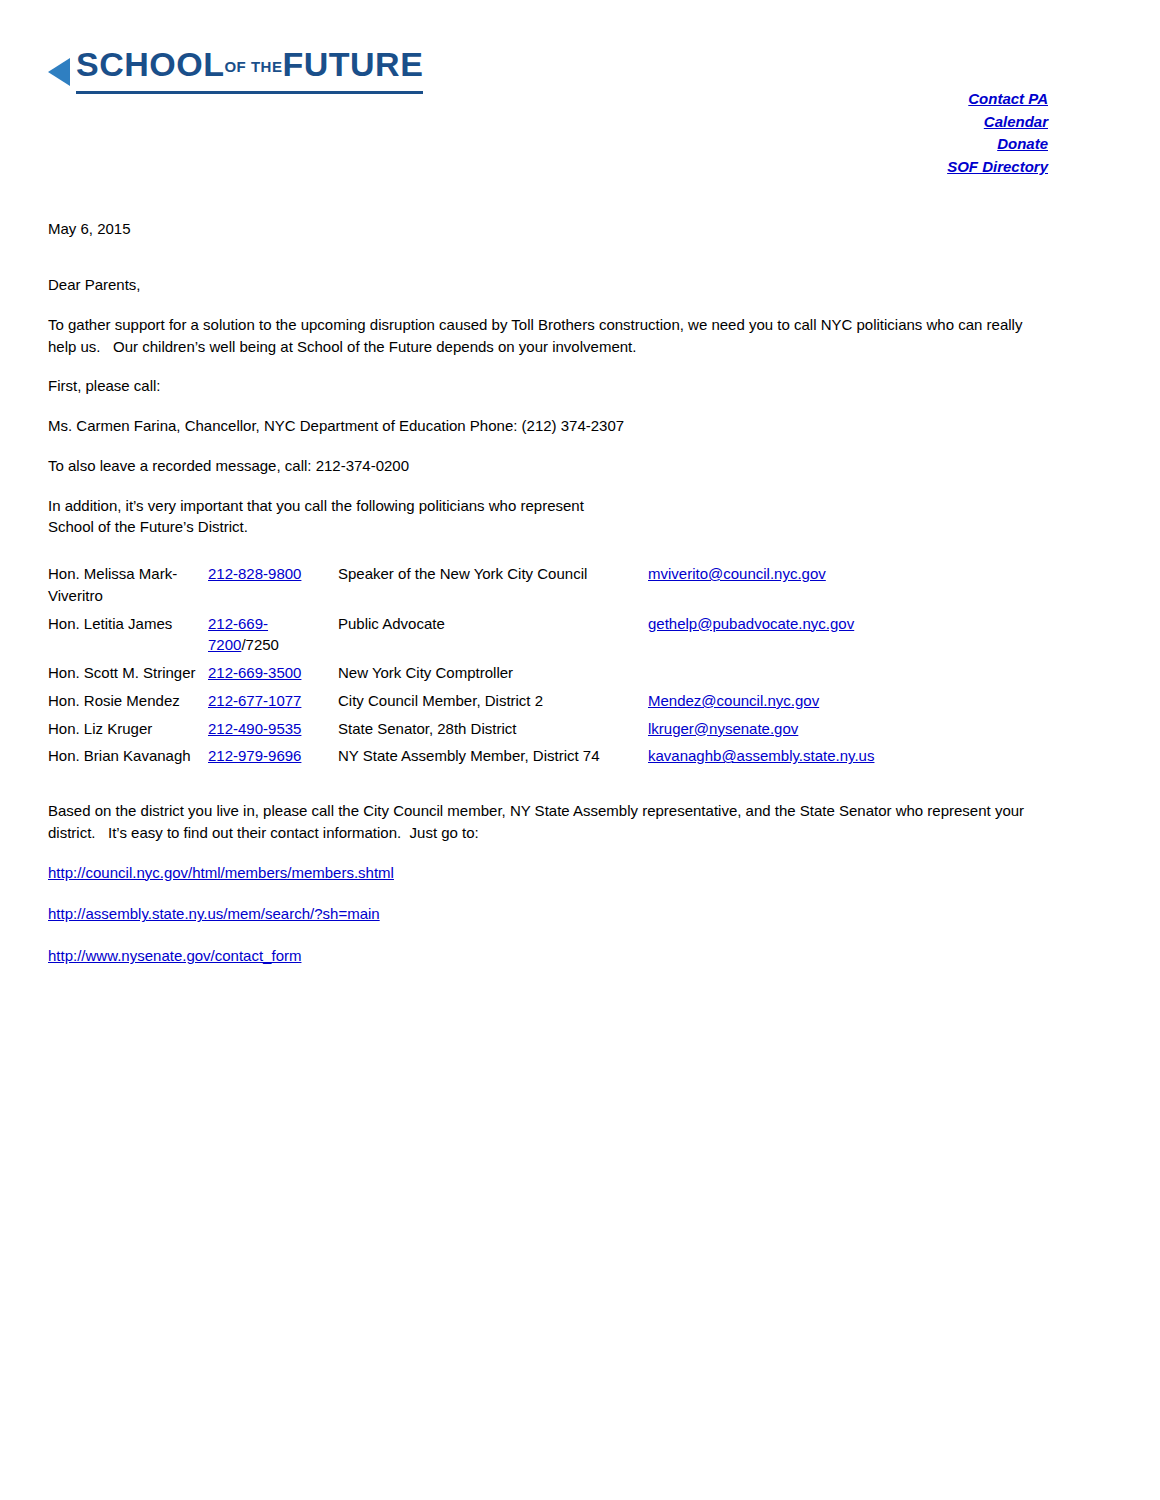SCHOOLOF THEFUTURE
Contact PA
Calendar
Donate
SOF Directory
May 6, 2015
Dear Parents,
To gather support for a solution to the upcoming disruption caused by Toll Brothers construction, we need you to call NYC politicians who can really help us. Our children’s well being at School of the Future depends on your involvement.
First, please call:
Ms. Carmen Farina, Chancellor, NYC Department of Education Phone: (212) 374-2307
To also leave a recorded message, call: 212-374-0200
In addition, it’s very important that you call the following politicians who represent
School of the Future’s District.
| Hon. Melissa Mark-Viveritro | 212-828-9800 | Speaker of the New York City Council | mviverito@council.nyc.gov |
| Hon. Letitia James | 212-669-7200 /7250 | Public Advocate | gethelp@pubadvocate.nyc.gov |
| Hon. Scott M. Stringer | 212-669-3500 | New York City Comptroller | |
| Hon. Rosie Mendez | 212-677-1077 | City Council Member, District 2 | Mendez@council.nyc.gov |
| Hon. Liz Kruger | 212-490-9535 | State Senator, 28th District | lkruger@nysenate.gov |
| Hon. Brian Kavanagh | 212-979-9696 | NY State Assembly Member, District 74 | kavanaghb@assembly.state.ny.us |
Based on the district you live in, please call the City Council member, NY State Assembly representative, and the State Senator who represent your district. It’s easy to find out their contact information. Just go to:
http://council.nyc.gov/html/members/members.shtml
http://assembly.state.ny.us/mem/search/?sh=main
http://www.nysenate.gov/contact_form